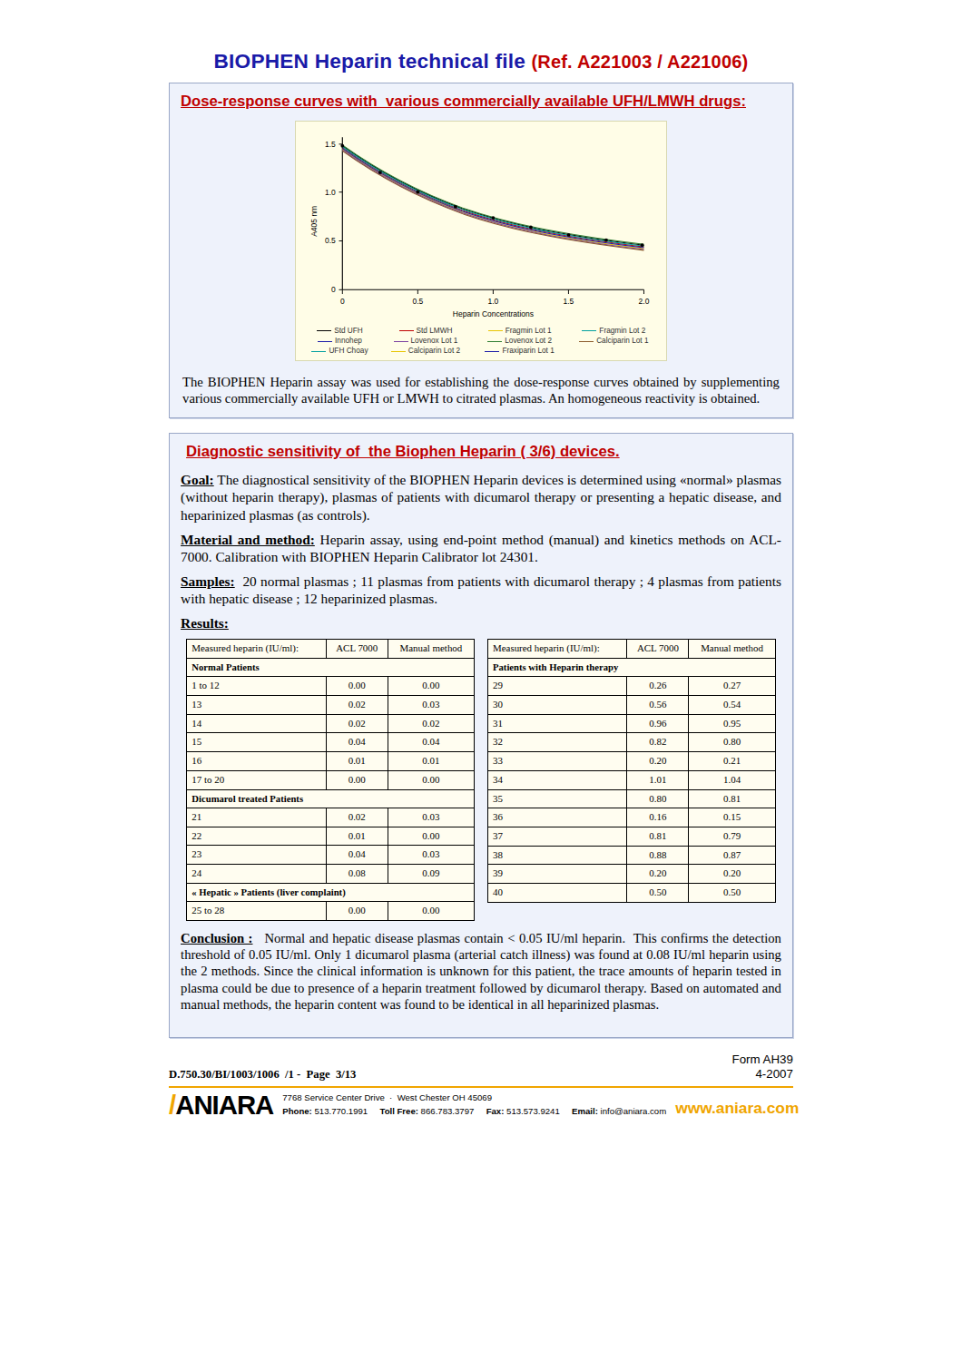BIOPHEN Heparin technical file (Ref. A221003 / A221006)
Dose-response curves with various commercially available UFH/LMWH drugs:
1.5 1.0 0.5 0 A405 nm 0 0.5 1.0 1.5 2.0 Heparin Concentrations
| Std UFH | Std LMWH | Fragmin Lot 1 | Fragmin Lot 2 |
| Innohep | Lovenox Lot 1 | Lovenox Lot 2 | Calciparin Lot 1 |
| UFH Choay | Calciparin Lot 2 | Fraxiparin Lot 1 | |
The BIOPHEN Heparin assay was used for establishing the dose-response curves obtained by supplementing various commercially available UFH or LMWH to citrated plasmas. An homogeneous reactivity is obtained.
Diagnostic sensitivity of the Biophen Heparin ( 3/6) devices.
Goal: The diagnostical sensitivity of the BIOPHEN Heparin devices is determined using «normal» plasmas (without heparin therapy), plasmas of patients with dicumarol therapy or presenting a hepatic disease, and heparinized plasmas (as controls).
Material and method: Heparin assay, using end-point method (manual) and kinetics methods on ACL-7000. Calibration with BIOPHEN Heparin Calibrator lot 24301.
Samples: 20 normal plasmas ; 11 plasmas from patients with dicumarol therapy ; 4 plasmas from patients with hepatic disease ; 12 heparinized plasmas.
Results:
| Measured heparin (IU/ml): | ACL 7000 | Manual method |
| --- | --- | --- |
| Normal Patients |
| 1 to 12 | 0.00 | 0.00 |
| 13 | 0.02 | 0.03 |
| 14 | 0.02 | 0.02 |
| 15 | 0.04 | 0.04 |
| 16 | 0.01 | 0.01 |
| 17 to 20 | 0.00 | 0.00 |
| Dicumarol treated Patients |
| 21 | 0.02 | 0.03 |
| 22 | 0.01 | 0.00 |
| 23 | 0.04 | 0.03 |
| 24 | 0.08 | 0.09 |
| « Hepatic » Patients (liver complaint) |
| 25 to 28 | 0.00 | 0.00 |
| Measured heparin (IU/ml): | ACL 7000 | Manual method |
| --- | --- | --- |
| Patients with Heparin therapy |
| 29 | 0.26 | 0.27 |
| 30 | 0.56 | 0.54 |
| 31 | 0.96 | 0.95 |
| 32 | 0.82 | 0.80 |
| 33 | 0.20 | 0.21 |
| 34 | 1.01 | 1.04 |
| 35 | 0.80 | 0.81 |
| 36 | 0.16 | 0.15 |
| 37 | 0.81 | 0.79 |
| 38 | 0.88 | 0.87 |
| 39 | 0.20 | 0.20 |
| 40 | 0.50 | 0.50 |
Conclusion : Normal and hepatic disease plasmas contain < 0.05 IU/ml heparin. This confirms the detection threshold of 0.05 IU/ml. Only 1 dicumarol plasma (arterial catch illness) was found at 0.08 IU/ml heparin using the 2 methods. Since the clinical information is unknown for this patient, the trace amounts of heparin tested in plasma could be due to presence of a heparin treatment followed by dicumarol therapy. Based on automated and manual methods, the heparin content was found to be identical in all heparinized plasmas.
D.750.30/BI/1003/1006 /1 - Page 3/13
Form AH39
4-2007
/ANIARA
7768 Service Center Drive · West Chester OH 45069
Phone: 513.770.1991 Toll Free: 866.783.3797 Fax: 513.573.9241 Email: info@aniara.com
www.aniara.com